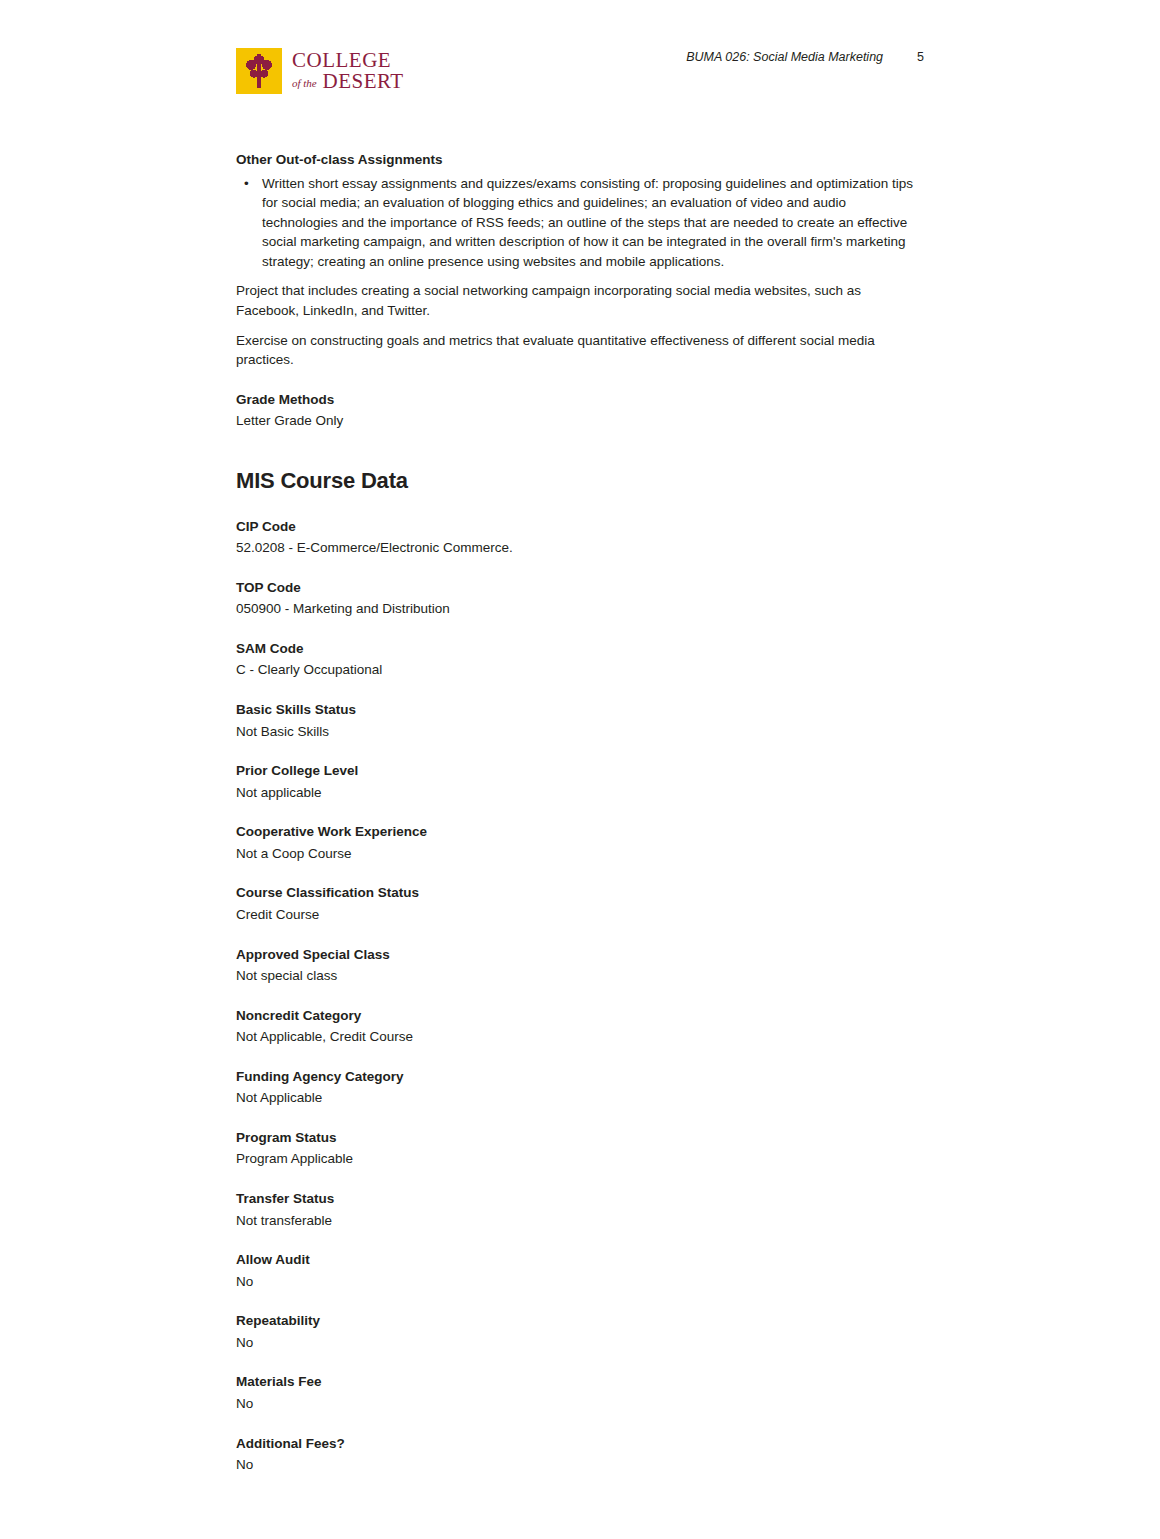COLLEGE
of the DESERT
BUMA 026: Social Media Marketing 5
Other Out-of-class Assignments
Written short essay assignments and quizzes/exams consisting of: proposing guidelines and optimization tips for social media; an evaluation of blogging ethics and guidelines; an evaluation of video and audio technologies and the importance of RSS feeds; an outline of the steps that are needed to create an effective social marketing campaign, and written description of how it can be integrated in the overall firm's marketing strategy; creating an online presence using websites and mobile applications.
Project that includes creating a social networking campaign incorporating social media websites, such as Facebook, LinkedIn, and Twitter.
Exercise on constructing goals and metrics that evaluate quantitative effectiveness of different social media practices.
Grade Methods
Letter Grade Only
MIS Course Data
CIP Code
52.0208 - E-Commerce/Electronic Commerce.
TOP Code
050900 - Marketing and Distribution
SAM Code
C - Clearly Occupational
Basic Skills Status
Not Basic Skills
Prior College Level
Not applicable
Cooperative Work Experience
Not a Coop Course
Course Classification Status
Credit Course
Approved Special Class
Not special class
Noncredit Category
Not Applicable, Credit Course
Funding Agency Category
Not Applicable
Program Status
Program Applicable
Transfer Status
Not transferable
Allow Audit
No
Repeatability
No
Materials Fee
No
Additional Fees?
No